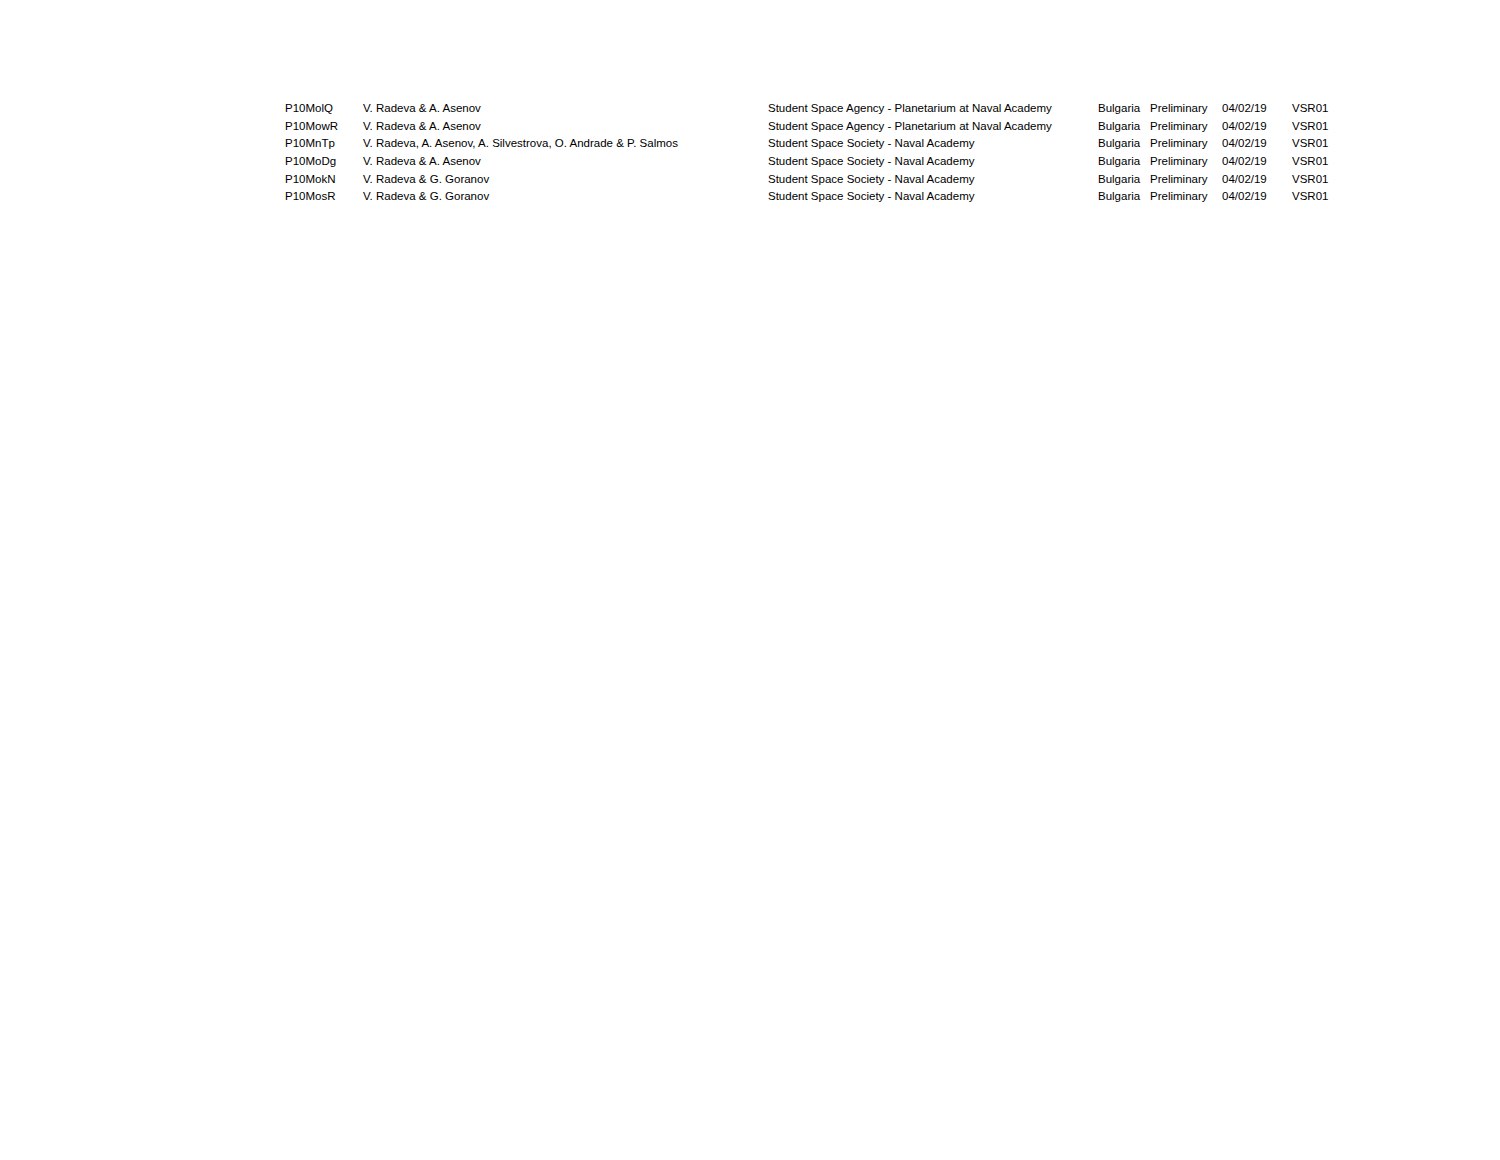| P10MolQ | V. Radeva & A. Asenov | Student Space Agency - Planetarium at Naval Academy | Bulgaria | Preliminary | 04/02/19 | VSR01 |
| P10MowR | V. Radeva & A. Asenov | Student Space Agency - Planetarium at Naval Academy | Bulgaria | Preliminary | 04/02/19 | VSR01 |
| P10MnTp | V. Radeva, A. Asenov, A. Silvestrova, O. Andrade & P. Salmos | Student Space Society - Naval Academy | Bulgaria | Preliminary | 04/02/19 | VSR01 |
| P10MoDg | V. Radeva & A. Asenov | Student Space Society - Naval Academy | Bulgaria | Preliminary | 04/02/19 | VSR01 |
| P10MokN | V. Radeva & G. Goranov | Student Space Society - Naval Academy | Bulgaria | Preliminary | 04/02/19 | VSR01 |
| P10MosR | V. Radeva & G. Goranov | Student Space Society - Naval Academy | Bulgaria | Preliminary | 04/02/19 | VSR01 |